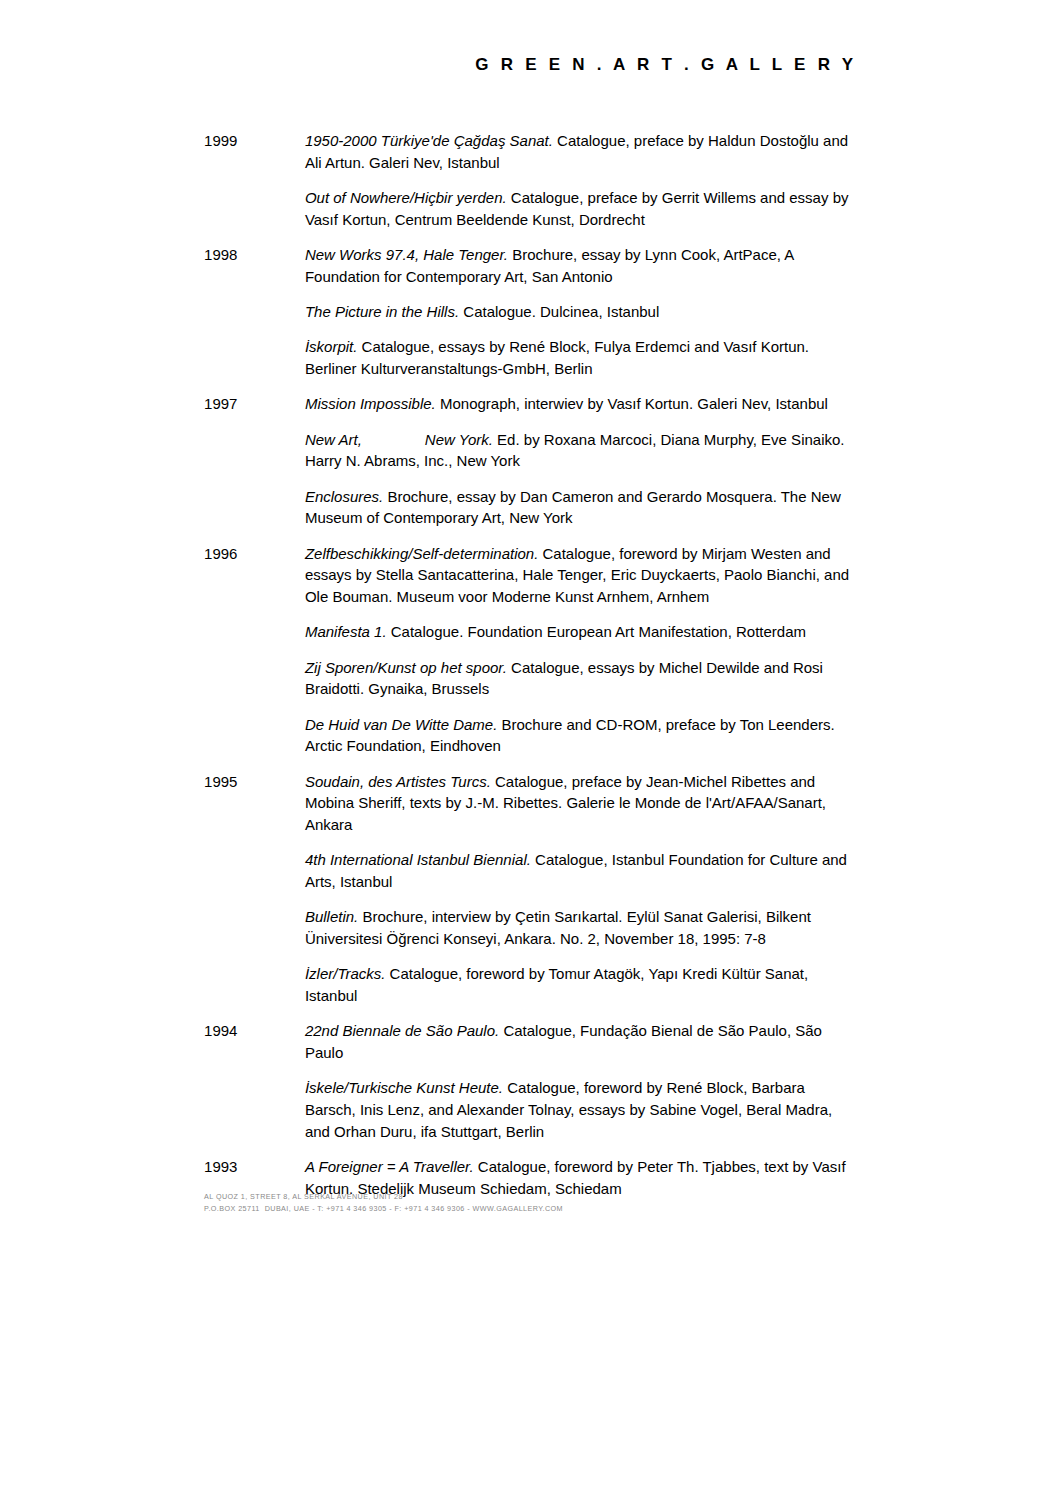G R E E N . A R T . G A L L E R Y
| 1999 | 1950-2000 Türkiye'de Çağdaş Sanat. Catalogue, preface by Haldun Dostoğlu and Ali Artun. Galeri Nev, Istanbul Out of Nowhere/Hiçbir yerden. Catalogue, preface by Gerrit Willems and essay by Vasıf Kortun, Centrum Beeldende Kunst, Dordrecht |
| 1998 | New Works 97.4, Hale Tenger. Brochure, essay by Lynn Cook, ArtPace, A Foundation for Contemporary Art, San Antonio The Picture in the Hills. Catalogue. Dulcinea, Istanbul İskorpit. Catalogue, essays by René Block, Fulya Erdemci and Vasıf Kortun. Berliner Kulturveranstaltungs-GmbH, Berlin |
| 1997 | Mission Impossible. Monograph, interwiev by Vasıf Kortun. Galeri Nev, Istanbul New Art, New York. Ed. by Roxana Marcoci, Diana Murphy, Eve Sinaiko. Harry N. Abrams, Inc., New York Enclosures. Brochure, essay by Dan Cameron and Gerardo Mosquera. The New Museum of Contemporary Art, New York |
| 1996 | Zelfbeschikking/Self-determination. Catalogue, foreword by Mirjam Westen and essays by Stella Santacatterina, Hale Tenger, Eric Duyckaerts, Paolo Bianchi, and Ole Bouman. Museum voor Moderne Kunst Arnhem, Arnhem Manifesta 1. Catalogue. Foundation European Art Manifestation, Rotterdam Zij Sporen/Kunst op het spoor. Catalogue, essays by Michel Dewilde and Rosi Braidotti. Gynaika, Brussels De Huid van De Witte Dame. Brochure and CD-ROM, preface by Ton Leenders. Arctic Foundation, Eindhoven |
| 1995 | Soudain, des Artistes Turcs. Catalogue, preface by Jean-Michel Ribettes and Mobina Sheriff, texts by J.-M. Ribettes. Galerie le Monde de l'Art/AFAA/Sanart, Ankara 4th International Istanbul Biennial. Catalogue, Istanbul Foundation for Culture and Arts, Istanbul Bulletin. Brochure, interview by Çetin Sarıkartal. Eylül Sanat Galerisi, Bilkent Üniversitesi Öğrenci Konseyi, Ankara. No. 2, November 18, 1995: 7-8 İzler/Tracks. Catalogue, foreword by Tomur Atagök, Yapı Kredi Kültür Sanat, Istanbul |
| 1994 | 22nd Biennale de São Paulo. Catalogue, Fundação Bienal de São Paulo, São Paulo İskele/Turkische Kunst Heute. Catalogue, foreword by René Block, Barbara Barsch, Inis Lenz, and Alexander Tolnay, essays by Sabine Vogel, Beral Madra, and Orhan Duru, ifa Stuttgart, Berlin |
| 1993 | A Foreigner = A Traveller. Catalogue, foreword by Peter Th. Tjabbes, text by Vasıf Kortun. Stedelijk Museum Schiedam, Schiedam |
AL QUOZ 1, STREET 8, AL SERKAL AVENUE, UNIT 28
P.O.BOX 25711 DUBAI, UAE - T: +971 4 346 9305 - F: +971 4 346 9306 - WWW.GAGALLERY.COM